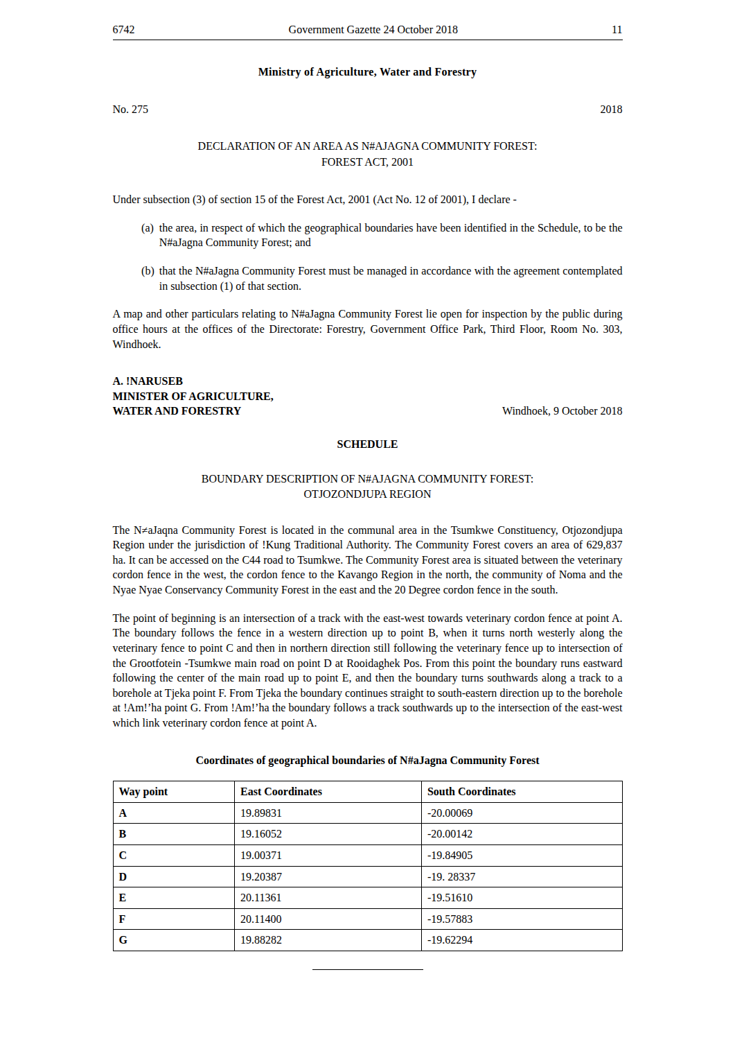6742 Government Gazette 24 October 2018 11
Ministry of Agriculture, Water and Forestry
No. 275 2018
DECLARATION OF AN AREA AS N#AJAGNA COMMUNITY FOREST:
FOREST ACT, 2001
Under subsection (3) of section 15 of the Forest Act, 2001 (Act No. 12 of 2001), I declare -
(a) the area, in respect of which the geographical boundaries have been identified in the Schedule, to be the N#aJagna Community Forest; and
(b) that the N#aJagna Community Forest must be managed in accordance with the agreement contemplated in subsection (1) of that section.
A map and other particulars relating to N#aJagna Community Forest lie open for inspection by the public during office hours at the offices of the Directorate: Forestry, Government Office Park, Third Floor, Room No. 303, Windhoek.
A. !Naruseb
Minister of Agriculture,
Water and Forestry Windhoek, 9 October 2018
SCHEDULE
BOUNDARY DESCRIPTION OF N#AJAGNA COMMUNITY FOREST:
OTJOZONDJUPA REGION
The N≠aJaqna Community Forest is located in the communal area in the Tsumkwe Constituency, Otjozondjupa Region under the jurisdiction of !Kung Traditional Authority. The Community Forest covers an area of 629,837 ha. It can be accessed on the C44 road to Tsumkwe. The Community Forest area is situated between the veterinary cordon fence in the west, the cordon fence to the Kavango Region in the north, the community of Noma and the Nyae Nyae Conservancy Community Forest in the east and the 20 Degree cordon fence in the south.
The point of beginning is an intersection of a track with the east-west towards veterinary cordon fence at point A. The boundary follows the fence in a western direction up to point B, when it turns north westerly along the veterinary fence to point C and then in northern direction still following the veterinary fence up to intersection of the Grootfotein -Tsumkwe main road on point D at Rooidaghek Pos. From this point the boundary runs eastward following the center of the main road up to point E, and then the boundary turns southwards along a track to a borehole at Tjeka point F. From Tjeka the boundary continues straight to south-eastern direction up to the borehole at !Am!’ha point G. From !Am!’ha the boundary follows a track southwards up to the intersection of the east-west which link veterinary cordon fence at point A.
Coordinates of geographical boundaries of N#aJagna Community Forest
| Way point | East Coordinates | South Coordinates |
| --- | --- | --- |
| A | 19.89831 | -20.00069 |
| B | 19.16052 | -20.00142 |
| C | 19.00371 | -19.84905 |
| D | 19.20387 | -19. 28337 |
| E | 20.11361 | -19.51610 |
| F | 20.11400 | -19.57883 |
| G | 19.88282 | -19.62294 |